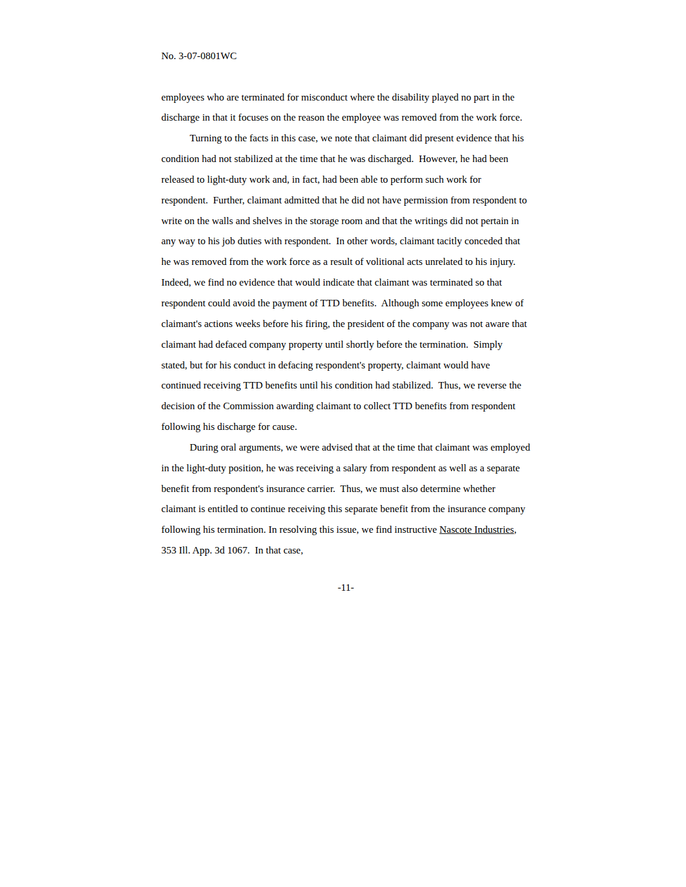No. 3-07-0801WC
employees who are terminated for misconduct where the disability played no part in the discharge in that it focuses on the reason the employee was removed from the work force.
Turning to the facts in this case, we note that claimant did present evidence that his condition had not stabilized at the time that he was discharged. However, he had been released to light-duty work and, in fact, had been able to perform such work for respondent. Further, claimant admitted that he did not have permission from respondent to write on the walls and shelves in the storage room and that the writings did not pertain in any way to his job duties with respondent. In other words, claimant tacitly conceded that he was removed from the work force as a result of volitional acts unrelated to his injury. Indeed, we find no evidence that would indicate that claimant was terminated so that respondent could avoid the payment of TTD benefits. Although some employees knew of claimant's actions weeks before his firing, the president of the company was not aware that claimant had defaced company property until shortly before the termination. Simply stated, but for his conduct in defacing respondent's property, claimant would have continued receiving TTD benefits until his condition had stabilized. Thus, we reverse the decision of the Commission awarding claimant to collect TTD benefits from respondent following his discharge for cause.
During oral arguments, we were advised that at the time that claimant was employed in the light-duty position, he was receiving a salary from respondent as well as a separate benefit from respondent's insurance carrier. Thus, we must also determine whether claimant is entitled to continue receiving this separate benefit from the insurance company following his termination. In resolving this issue, we find instructive Nascote Industries, 353 Ill. App. 3d 1067. In that case,
-11-